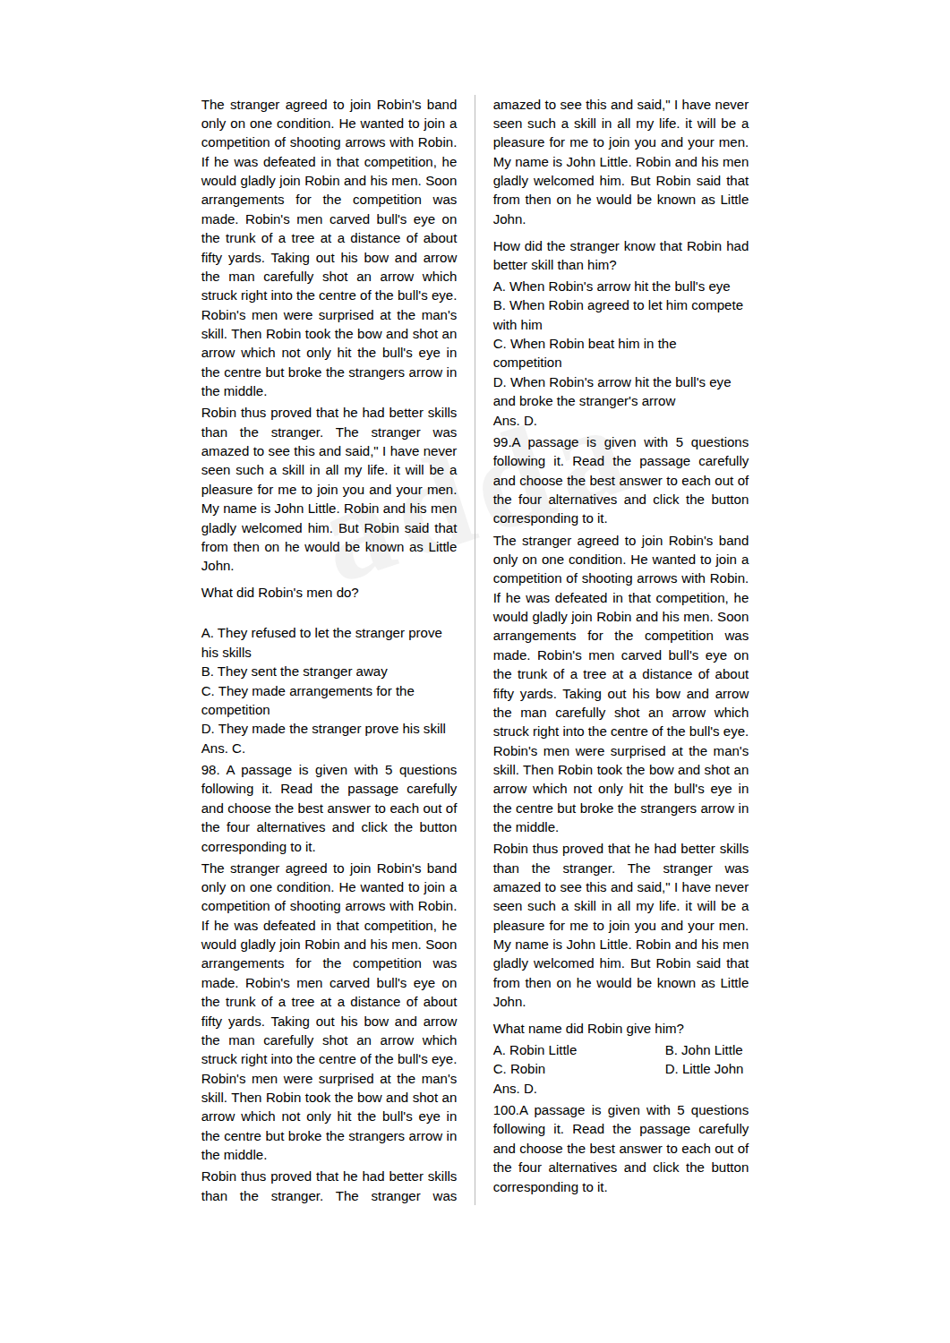adda
The stranger agreed to join Robin's band only on one condition. He wanted to join a competition of shooting arrows with Robin. If he was defeated in that competition, he would gladly join Robin and his men. Soon arrangements for the competition was made. Robin's men carved bull's eye on the trunk of a tree at a distance of about fifty yards. Taking out his bow and arrow the man carefully shot an arrow which struck right into the centre of the bull's eye. Robin's men were surprised at the man's skill. Then Robin took the bow and shot an arrow which not only hit the bull's eye in the centre but broke the strangers arrow in the middle.
Robin thus proved that he had better skills than the stranger. The stranger was amazed to see this and said," I have never seen such a skill in all my life. it will be a pleasure for me to join you and your men. My name is John Little. Robin and his men gladly welcomed him. But Robin said that from then on he would be known as Little John.
What did Robin's men do?
A. They refused to let the stranger prove his skills
B. They sent the stranger away
C. They made arrangements for the competition
D. They made the stranger prove his skill
Ans. C.
98. A passage is given with 5 questions following it. Read the passage carefully and choose the best answer to each out of the four alternatives and click the button corresponding to it.
The stranger agreed to join Robin's band only on one condition. He wanted to join a competition of shooting arrows with Robin. If he was defeated in that competition, he would gladly join Robin and his men. Soon arrangements for the competition was made. Robin's men carved bull's eye on the trunk of a tree at a distance of about fifty yards. Taking out his bow and arrow the man carefully shot an arrow which struck right into the centre of the bull's eye. Robin's men were surprised at the man's skill. Then Robin took the bow and shot an arrow which not only hit the bull's eye in the centre but broke the strangers arrow in the middle.
Robin thus proved that he had better skills than the stranger. The stranger was amazed to see this and said," I have never seen such a skill in all my life. it will be a pleasure for me to join you and your men. My name is John Little. Robin and his men gladly welcomed him. But Robin said that from then on he would be known as Little John.
How did the stranger know that Robin had better skill than him?
A. When Robin's arrow hit the bull's eye
B. When Robin agreed to let him compete with him
C. When Robin beat him in the competition
D. When Robin's arrow hit the bull's eye and broke the stranger's arrow
Ans. D.
99.A passage is given with 5 questions following it. Read the passage carefully and choose the best answer to each out of the four alternatives and click the button corresponding to it.
The stranger agreed to join Robin's band only on one condition. He wanted to join a competition of shooting arrows with Robin. If he was defeated in that competition, he would gladly join Robin and his men. Soon arrangements for the competition was made. Robin's men carved bull's eye on the trunk of a tree at a distance of about fifty yards. Taking out his bow and arrow the man carefully shot an arrow which struck right into the centre of the bull's eye. Robin's men were surprised at the man's skill. Then Robin took the bow and shot an arrow which not only hit the bull's eye in the centre but broke the strangers arrow in the middle.
Robin thus proved that he had better skills than the stranger. The stranger was amazed to see this and said," I have never seen such a skill in all my life. it will be a pleasure for me to join you and your men. My name is John Little. Robin and his men gladly welcomed him. But Robin said that from then on he would be known as Little John.
What name did Robin give him?
A. Robin Little B. John Little
C. Robin D. Little John
Ans. D.
100.A passage is given with 5 questions following it. Read the passage carefully and choose the best answer to each out of the four alternatives and click the button corresponding to it.